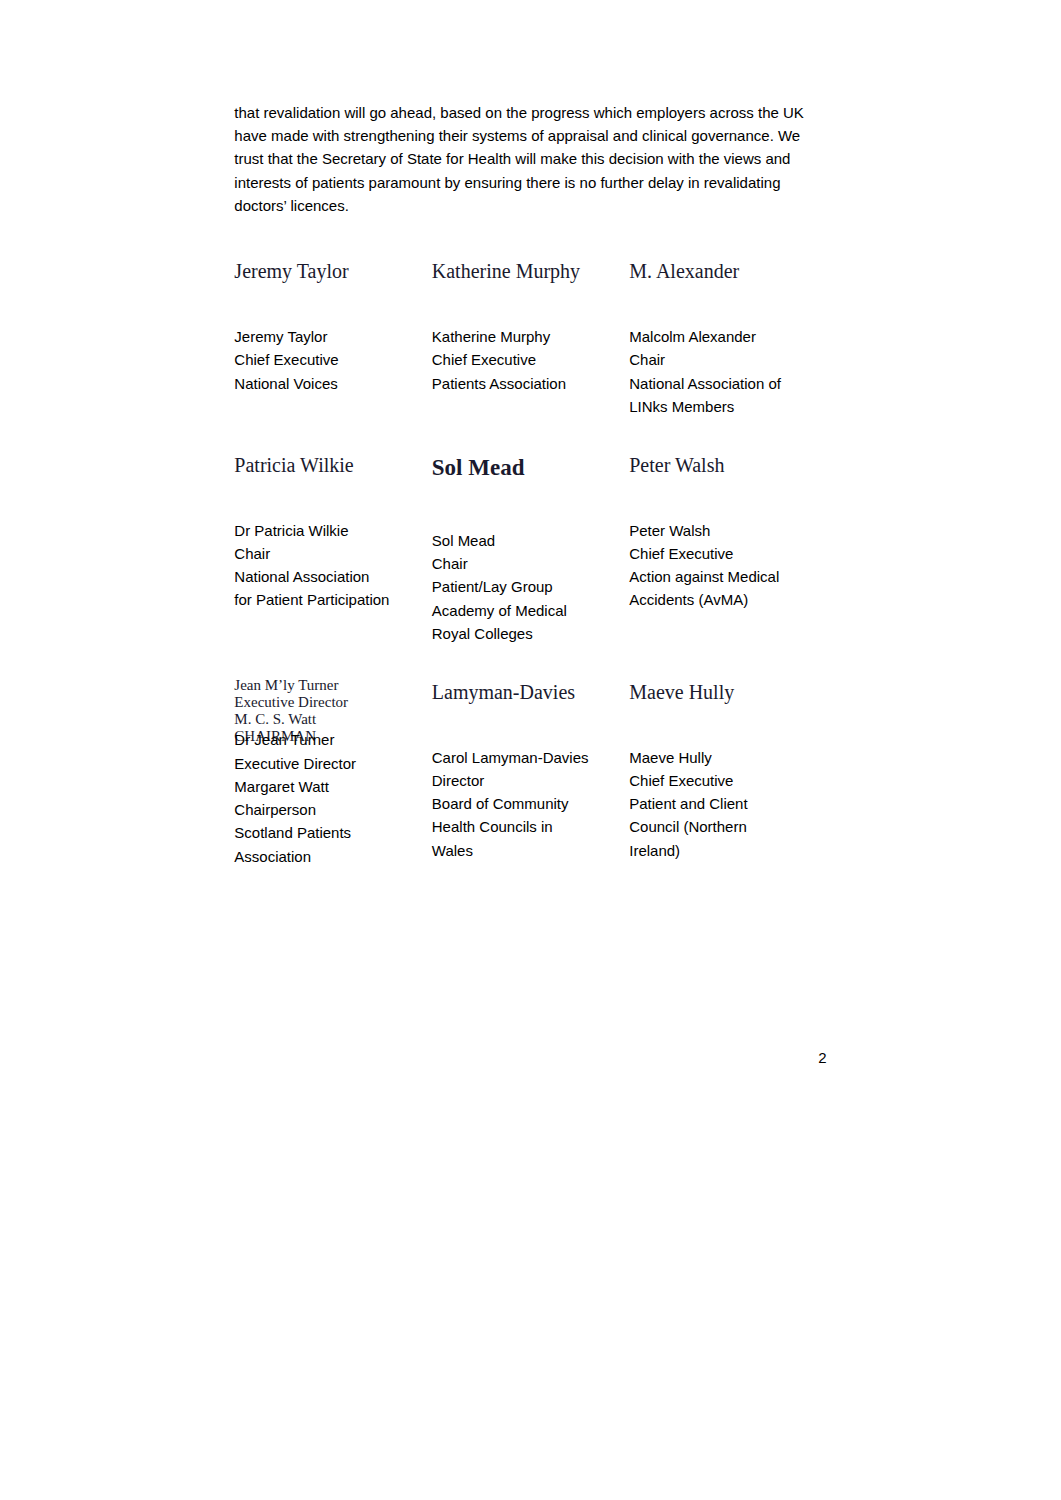that revalidation will go ahead, based on the progress which employers across the UK have made with strengthening their systems of appraisal and clinical governance. We trust that the Secretary of State for Health will make this decision with the views and interests of patients paramount by ensuring there is no further delay in revalidating doctors’ licences.
| Jeremy Taylor Jeremy Taylor Chief Executive National Voices | Katherine Murphy Katherine Murphy Chief Executive Patients Association | M. Alexander Malcolm Alexander Chair National Association of LINks Members |
| Patricia Wilkie Dr Patricia Wilkie Chair National Association for Patient Participation | Sol Mead Sol Mead Chair Patient/Lay Group Academy of Medical Royal Colleges | Peter Walsh Peter Walsh Chief Executive Action against Medical Accidents (AvMA) |
| Jean M’ly Turner Executive Director M. C. S. Watt CHAIRMAN Dr Jean Turner Executive Director Margaret Watt Chairperson Scotland Patients Association | Lamyman-Davies Carol Lamyman-Davies Director Board of Community Health Councils in Wales | Maeve Hully Maeve Hully Chief Executive Patient and Client Council (Northern Ireland) |
2